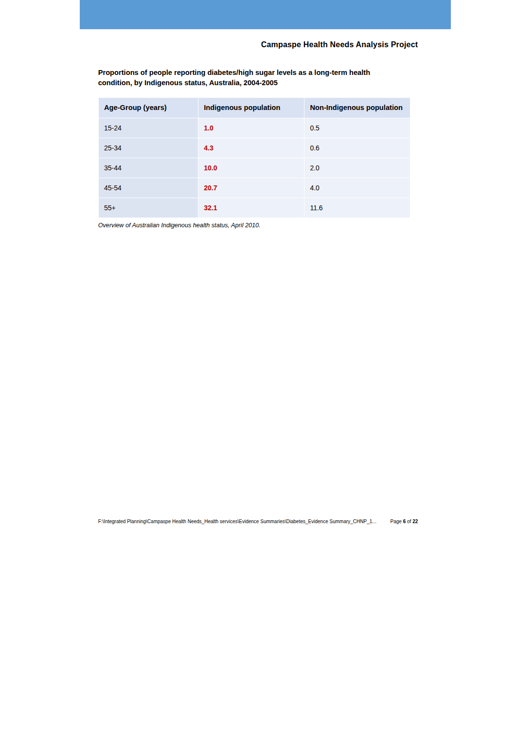Campaspe Health Needs Analysis Project
Proportions of people reporting diabetes/high sugar levels as a long-term health condition, by Indigenous status, Australia, 2004-2005
| Age-Group (years) | Indigenous population | Non-Indigenous population |
| --- | --- | --- |
| 15-24 | 1.0 | 0.5 |
| 25-34 | 4.3 | 0.6 |
| 35-44 | 10.0 | 2.0 |
| 45-54 | 20.7 | 4.0 |
| 55+ | 32.1 | 11.6 |
Overview of Australian Indigenous health status, April 2010.
F:\Integrated Planning\Campaspe Health Needs_Health services\Evidence Summaries\Diabetes_Evidence Summary_CHNP_11 March 2016_v2.docx
Page 6 of 22